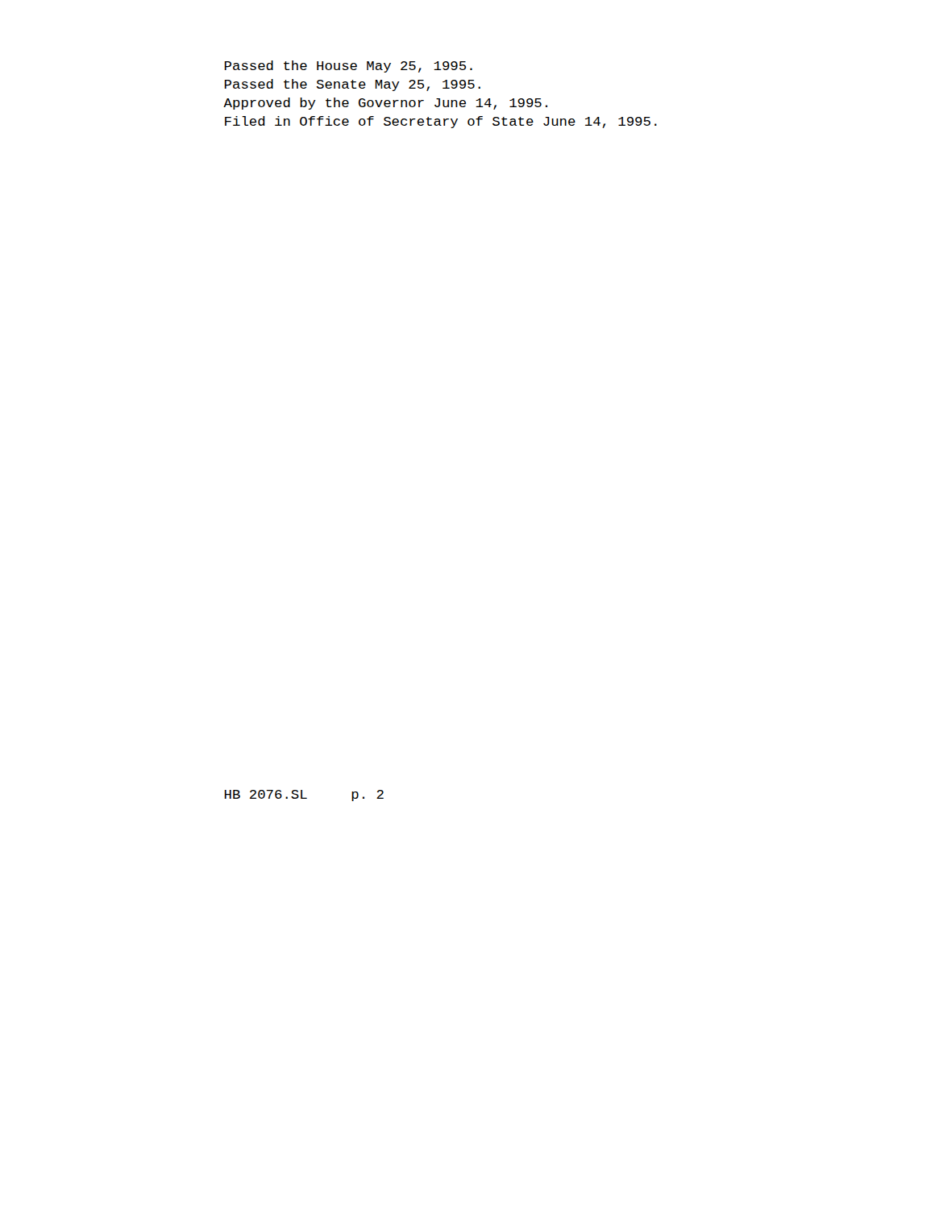Passed the House May 25, 1995. Passed the Senate May 25, 1995. Approved by the Governor June 14, 1995. Filed in Office of Secretary of State June 14, 1995.
HB 2076.SL p. 2